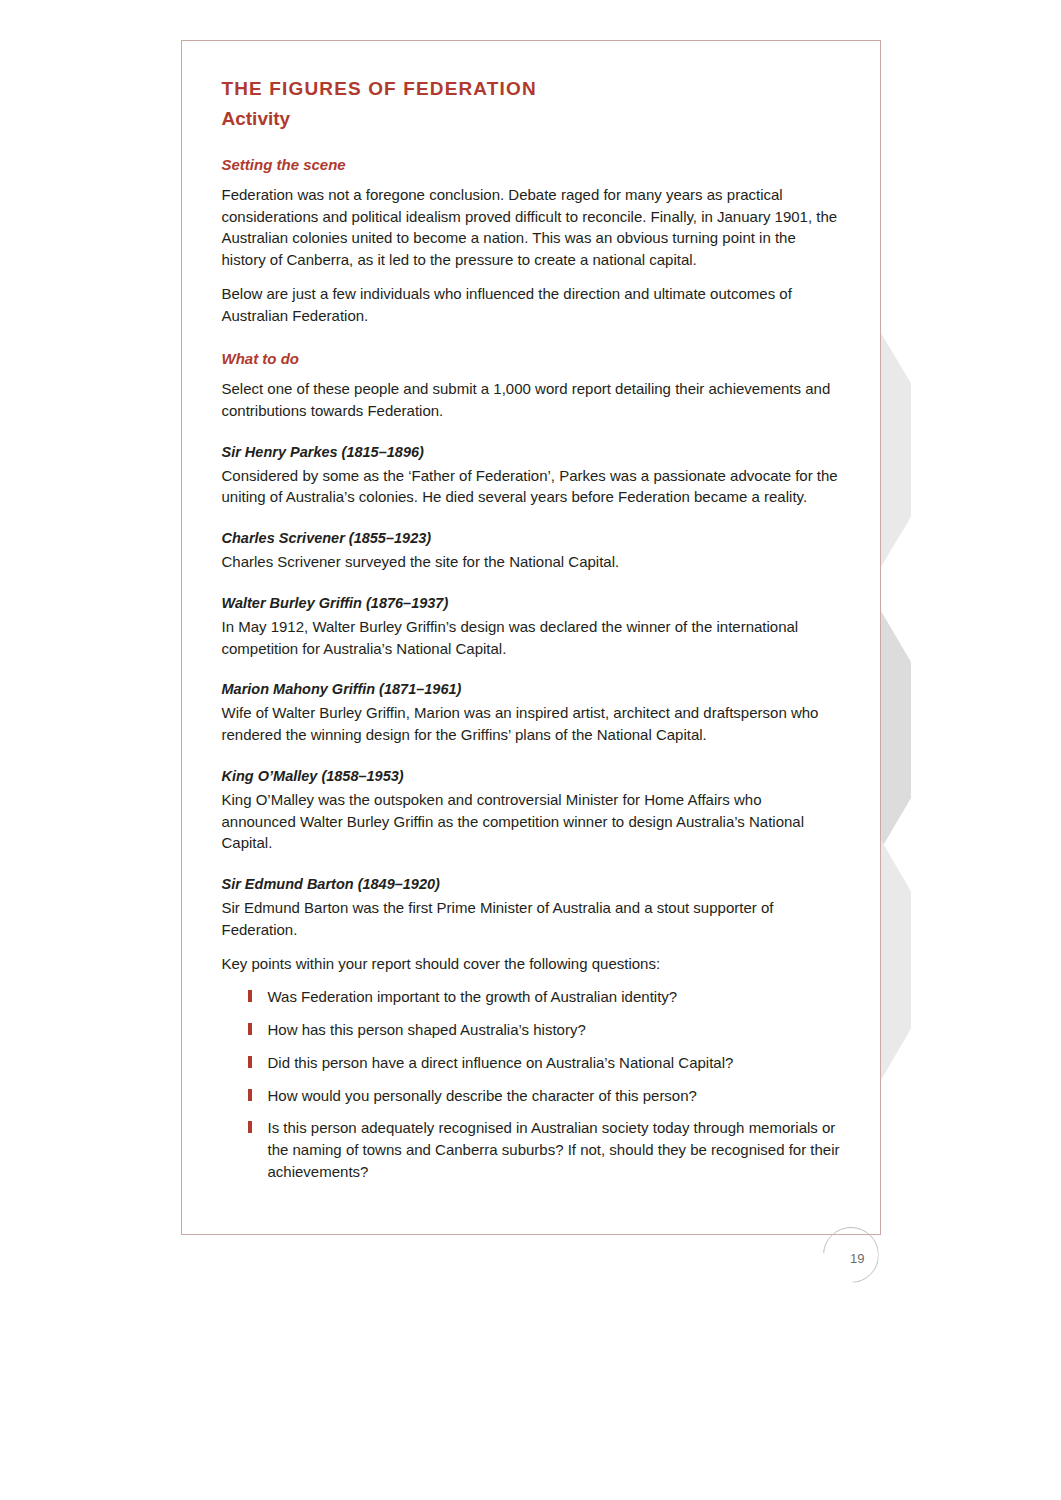The Figures of Federation
Activity
Setting the scene
Federation was not a foregone conclusion. Debate raged for many years as practical considerations and political idealism proved difficult to reconcile. Finally, in January 1901, the Australian colonies united to become a nation. This was an obvious turning point in the history of Canberra, as it led to the pressure to create a national capital.
Below are just a few individuals who influenced the direction and ultimate outcomes of Australian Federation.
What to do
Select one of these people and submit a 1,000 word report detailing their achievements and contributions towards Federation.
Sir Henry Parkes (1815–1896)
Considered by some as the ‘Father of Federation’, Parkes was a passionate advocate for the uniting of Australia’s colonies. He died several years before Federation became a reality.
Charles Scrivener (1855–1923)
Charles Scrivener surveyed the site for the National Capital.
Walter Burley Griffin (1876–1937)
In May 1912, Walter Burley Griffin’s design was declared the winner of the international competition for Australia’s National Capital.
Marion Mahony Griffin (1871–1961)
Wife of Walter Burley Griffin, Marion was an inspired artist, architect and draftsperson who rendered the winning design for the Griffins’ plans of the National Capital.
King O’Malley (1858–1953)
King O’Malley was the outspoken and controversial Minister for Home Affairs who announced Walter Burley Griffin as the competition winner to design Australia’s National Capital.
Sir Edmund Barton (1849–1920)
Sir Edmund Barton was the first Prime Minister of Australia and a stout supporter of Federation.
Key points within your report should cover the following questions:
Was Federation important to the growth of Australian identity?
How has this person shaped Australia’s history?
Did this person have a direct influence on Australia’s National Capital?
How would you personally describe the character of this person?
Is this person adequately recognised in Australian society today through memorials or the naming of towns and Canberra suburbs? If not, should they be recognised for their achievements?
19